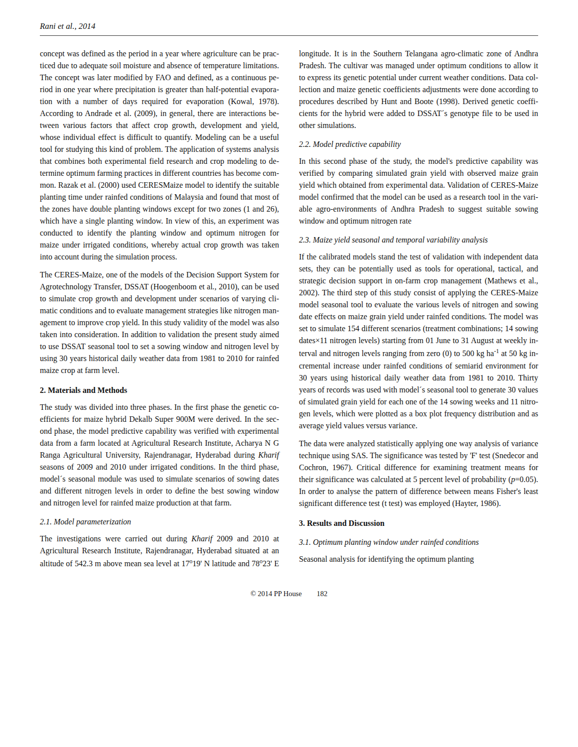Rani et al., 2014
concept was defined as the period in a year where agriculture can be practiced due to adequate soil moisture and absence of temperature limitations. The concept was later modified by FAO and defined, as a continuous period in one year where precipitation is greater than half-potential evaporation with a number of days required for evaporation (Kowal, 1978). According to Andrade et al. (2009), in general, there are interactions between various factors that affect crop growth, development and yield, whose individual effect is difficult to quantify. Modeling can be a useful tool for studying this kind of problem. The application of systems analysis that combines both experimental field research and crop modeling to determine optimum farming practices in different countries has become common. Razak et al. (2000) used CERESMaize model to identify the suitable planting time under rainfed conditions of Malaysia and found that most of the zones have double planting windows except for two zones (1 and 26), which have a single planting window. In view of this, an experiment was conducted to identify the planting window and optimum nitrogen for maize under irrigated conditions, whereby actual crop growth was taken into account during the simulation process.
The CERES-Maize, one of the models of the Decision Support System for Agrotechnology Transfer, DSSAT (Hoogenboom et al., 2010), can be used to simulate crop growth and development under scenarios of varying climatic conditions and to evaluate management strategies like nitrogen management to improve crop yield. In this study validity of the model was also taken into consideration. In addition to validation the present study aimed to use DSSAT seasonal tool to set a sowing window and nitrogen level by using 30 years historical daily weather data from 1981 to 2010 for rainfed maize crop at farm level.
2. Materials and Methods
The study was divided into three phases. In the first phase the genetic coefficients for maize hybrid Dekalb Super 900M were derived. In the second phase, the model predictive capability was verified with experimental data from a farm located at Agricultural Research Institute, Acharya N G Ranga Agricultural University, Rajendranagar, Hyderabad during Kharif seasons of 2009 and 2010 under irrigated conditions. In the third phase, model´s seasonal module was used to simulate scenarios of sowing dates and different nitrogen levels in order to define the best sowing window and nitrogen level for rainfed maize production at that farm.
2.1. Model parameterization
The investigations were carried out during Kharif 2009 and 2010 at Agricultural Research Institute, Rajendranagar, Hyderabad situated at an altitude of 542.3 m above mean sea level at 17o19' N latitude and 78o23' E longitude. It is in the Southern Telangana agro-climatic zone of Andhra Pradesh. The cultivar was managed under optimum conditions to allow it to express its genetic potential under current weather conditions. Data collection and maize genetic coefficients adjustments were done according to procedures described by Hunt and Boote (1998). Derived genetic coefficients for the hybrid were added to DSSAT´s genotype file to be used in other simulations.
2.2. Model predictive capability
In this second phase of the study, the model's predictive capability was verified by comparing simulated grain yield with observed maize grain yield which obtained from experimental data. Validation of CERES-Maize model confirmed that the model can be used as a research tool in the variable agro-environments of Andhra Pradesh to suggest suitable sowing window and optimum nitrogen rate
2.3. Maize yield seasonal and temporal variability analysis
If the calibrated models stand the test of validation with independent data sets, they can be potentially used as tools for operational, tactical, and strategic decision support in on-farm crop management (Mathews et al., 2002). The third step of this study consist of applying the CERES-Maize model seasonal tool to evaluate the various levels of nitrogen and sowing date effects on maize grain yield under rainfed conditions. The model was set to simulate 154 different scenarios (treatment combinations; 14 sowing dates×11 nitrogen levels) starting from 01 June to 31 August at weekly interval and nitrogen levels ranging from zero (0) to 500 kg ha-1 at 50 kg incremental increase under rainfed conditions of semiarid environment for 30 years using historical daily weather data from 1981 to 2010. Thirty years of records was used with model´s seasonal tool to generate 30 values of simulated grain yield for each one of the 14 sowing weeks and 11 nitrogen levels, which were plotted as a box plot frequency distribution and as average yield values versus variance.
The data were analyzed statistically applying one way analysis of variance technique using SAS. The significance was tested by 'F' test (Snedecor and Cochron, 1967). Critical difference for examining treatment means for their significance was calculated at 5 percent level of probability (p=0.05). In order to analyse the pattern of difference between means Fisher's least significant difference test (t test) was employed (Hayter, 1986).
3. Results and Discussion
3.1. Optimum planting window under rainfed conditions
Seasonal analysis for identifying the optimum planting
© 2014 PP House182